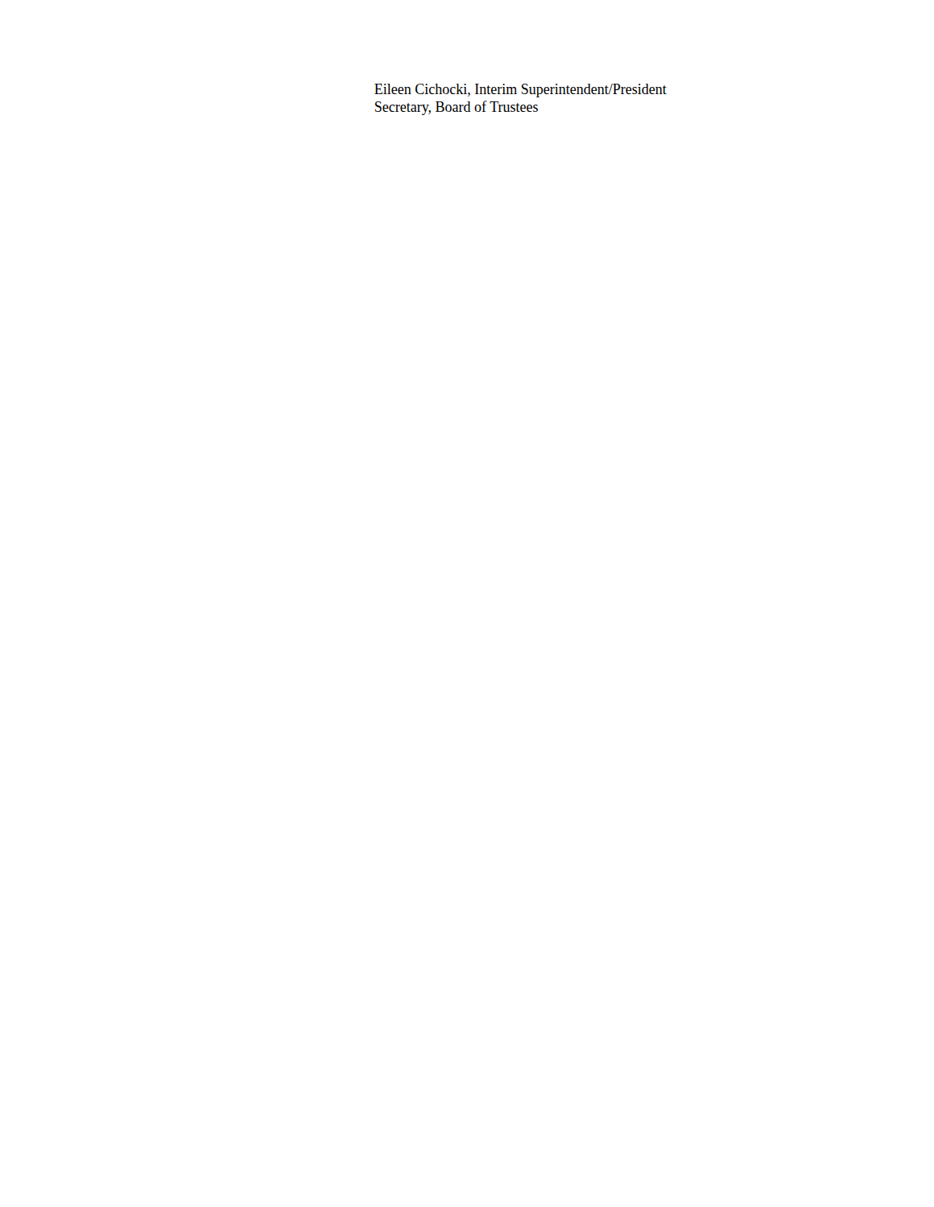Eileen Cichocki, Interim Superintendent/President
Secretary, Board of Trustees